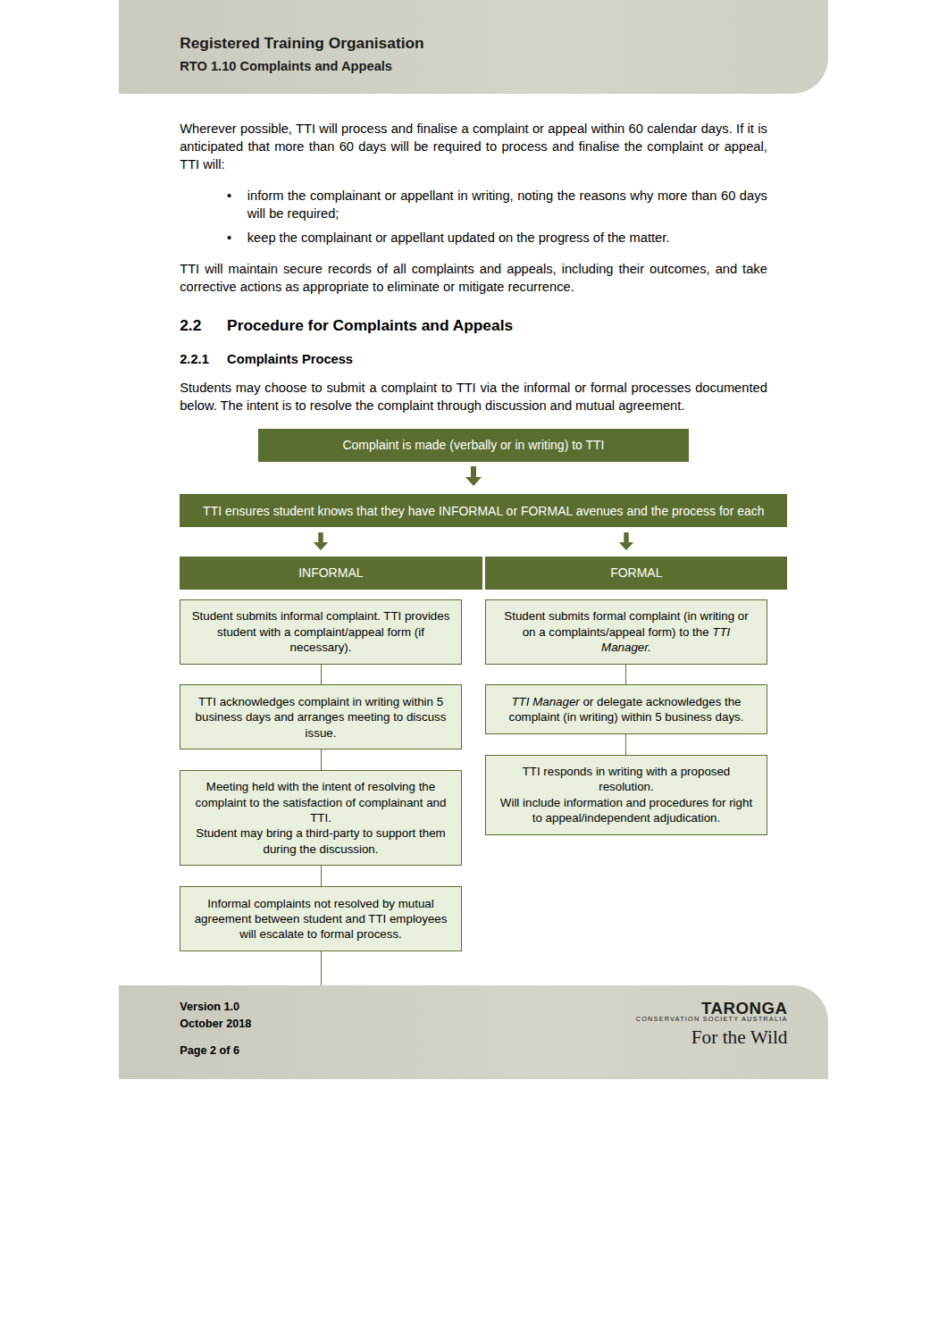Registered Training Organisation
RTO 1.10 Complaints and Appeals
Wherever possible, TTI will process and finalise a complaint or appeal within 60 calendar days. If it is anticipated that more than 60 days will be required to process and finalise the complaint or appeal, TTI will:
inform the complainant or appellant in writing, noting the reasons why more than 60 days will be required;
keep the complainant or appellant updated on the progress of the matter.
TTI will maintain secure records of all complaints and appeals, including their outcomes, and take corrective actions as appropriate to eliminate or mitigate recurrence.
2.2 Procedure for Complaints and Appeals
2.2.1 Complaints Process
Students may choose to submit a complaint to TTI via the informal or formal processes documented below. The intent is to resolve the complaint through discussion and mutual agreement.
Complaint is made (verbally or in writing) to TTI
TTI ensures student knows that they have INFORMAL or FORMAL avenues and the process for each
INFORMAL
FORMAL
Student submits informal complaint. TTI provides student with a complaint/appeal form (if necessary).
TTI acknowledges complaint in writing within 5 business days and arranges meeting to discuss issue.
Meeting held with the intent of resolving the complaint to the satisfaction of complainant and TTI.
Student may bring a third-party to support them during the discussion.
Informal complaints not resolved by mutual agreement between student and TTI employees will escalate to formal process.
Student submits formal complaint (in writing or on a complaints/appeal form) to the TTI Manager.
TTI Manager or delegate acknowledges the complaint (in writing) within 5 business days.
TTI responds in writing with a proposed resolution.
Will include information and procedures for right to appeal/independent adjudication.
Outcome captured formally and submitted to TTI Manager for formal record, and review and continuous improvement actions.
Version 1.0
October 2018
Page 2 of 6
TARONGA
CONSERVATION SOCIETY AUSTRALIA
For the Wild